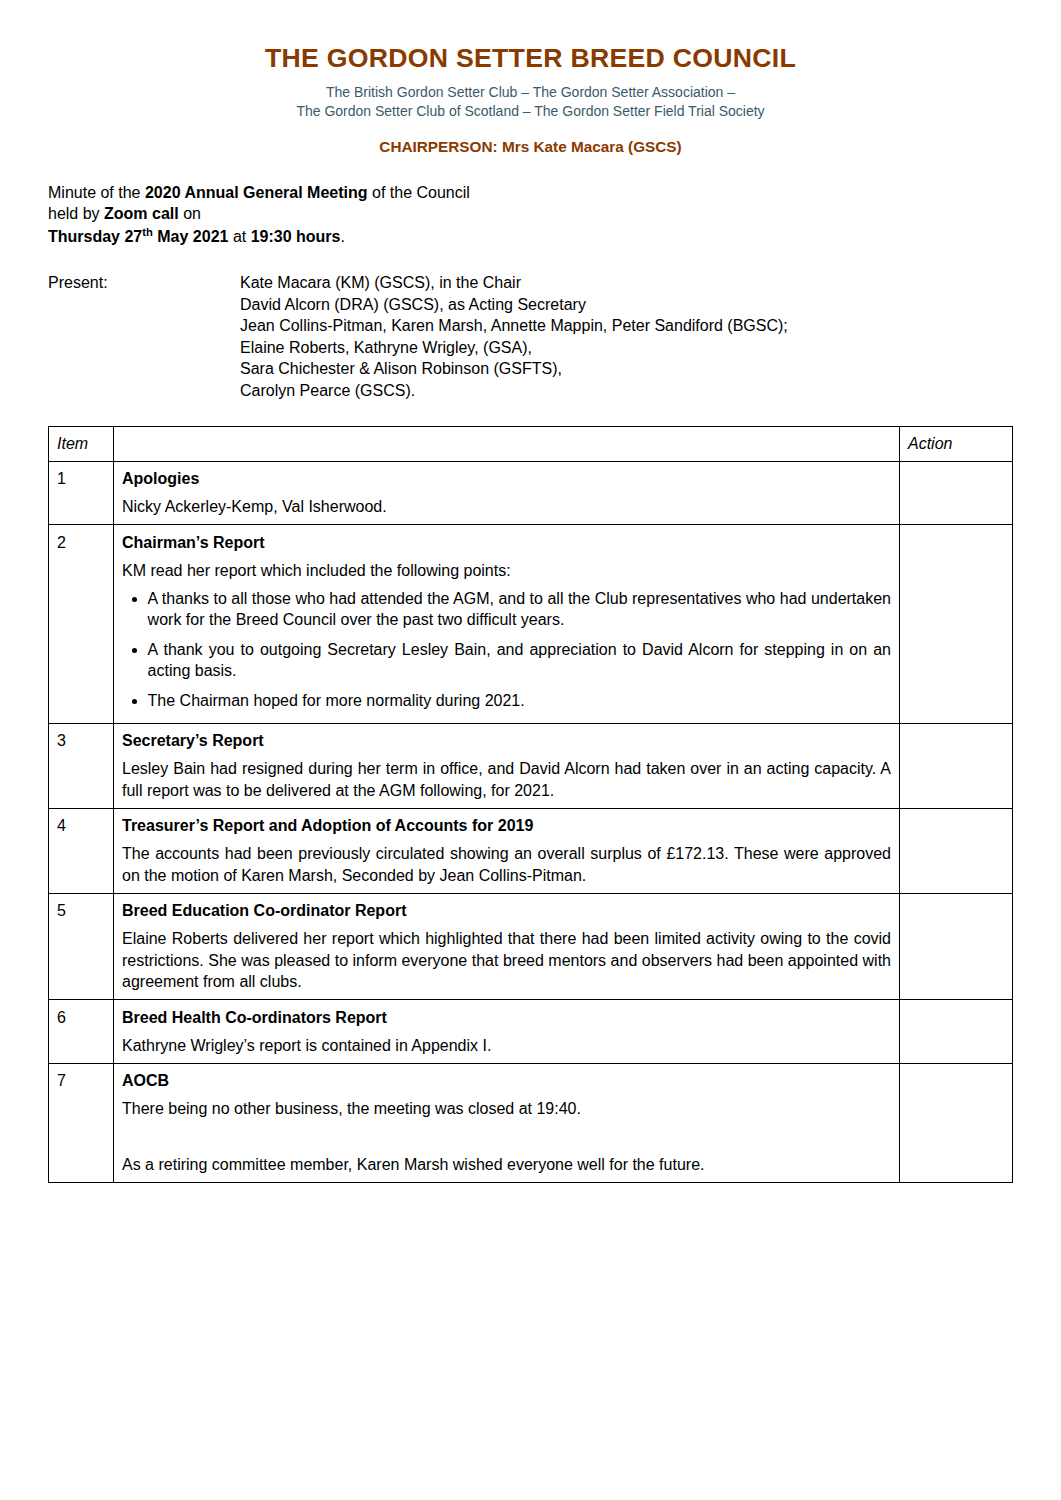THE GORDON SETTER BREED COUNCIL
The British Gordon Setter Club – The Gordon Setter Association –
The Gordon Setter Club of Scotland – The Gordon Setter Field Trial Society
CHAIRPERSON: Mrs Kate Macara (GSCS)
Minute of the 2020 Annual General Meeting of the Council
held by Zoom call on
Thursday 27th May 2021 at 19:30 hours.
Present:
Kate Macara (KM) (GSCS), in the Chair
David Alcorn (DRA) (GSCS), as Acting Secretary
Jean Collins-Pitman, Karen Marsh, Annette Mappin, Peter Sandiford (BGSC);
Elaine Roberts, Kathryne Wrigley, (GSA),
Sara Chichester & Alison Robinson (GSFTS),
Carolyn Pearce (GSCS).
| Item | | Action |
| --- | --- | --- |
| 1 | Apologies Nicky Ackerley-Kemp, Val Isherwood. | |
| 2 | Chairman’s Report KM read her report which included the following points: A thanks to all those who had attended the AGM, and to all the Club representatives who had undertaken work for the Breed Council over the past two difficult years. A thank you to outgoing Secretary Lesley Bain, and appreciation to David Alcorn for stepping in on an acting basis. The Chairman hoped for more normality during 2021. | |
| 3 | Secretary’s Report Lesley Bain had resigned during her term in office, and David Alcorn had taken over in an acting capacity. A full report was to be delivered at the AGM following, for 2021. | |
| 4 | Treasurer’s Report and Adoption of Accounts for 2019 The accounts had been previously circulated showing an overall surplus of £172.13. These were approved on the motion of Karen Marsh, Seconded by Jean Collins-Pitman. | |
| 5 | Breed Education Co-ordinator Report Elaine Roberts delivered her report which highlighted that there had been limited activity owing to the covid restrictions. She was pleased to inform everyone that breed mentors and observers had been appointed with agreement from all clubs. | |
| 6 | Breed Health Co-ordinators Report Kathryne Wrigley’s report is contained in Appendix I. | |
| 7 | AOCB There being no other business, the meeting was closed at 19:40. As a retiring committee member, Karen Marsh wished everyone well for the future. | |